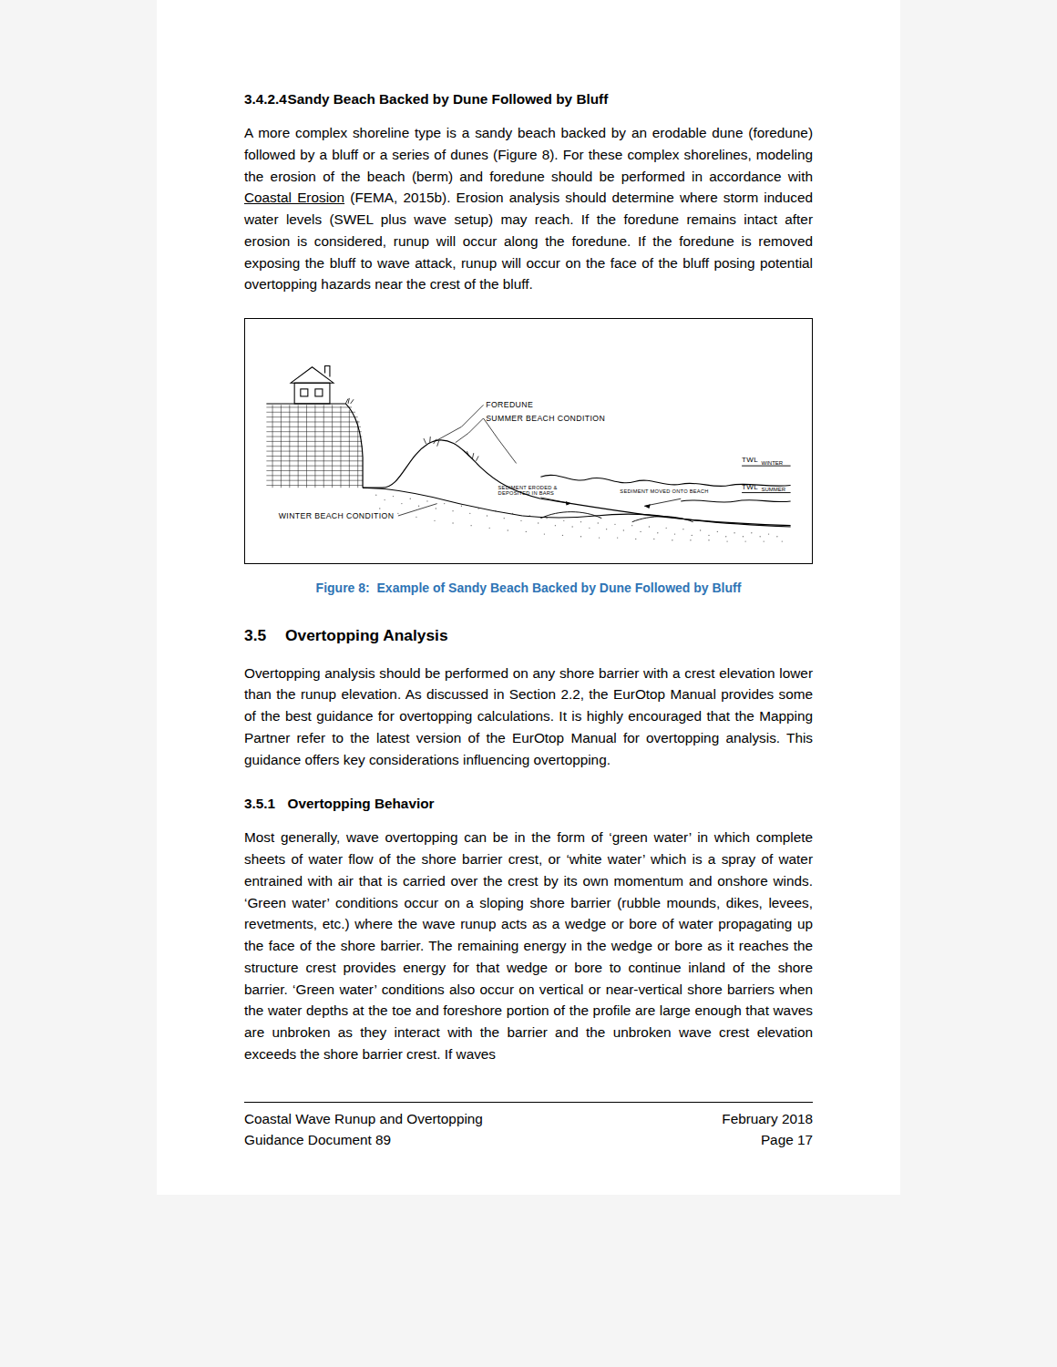3.4.2.4 Sandy Beach Backed by Dune Followed by Bluff
A more complex shoreline type is a sandy beach backed by an erodable dune (foredune) followed by a bluff or a series of dunes (Figure 8). For these complex shorelines, modeling the erosion of the beach (berm) and foredune should be performed in accordance with Coastal Erosion (FEMA, 2015b). Erosion analysis should determine where storm induced water levels (SWEL plus wave setup) may reach. If the foredune remains intact after erosion is considered, runup will occur along the foredune. If the foredune is removed exposing the bluff to wave attack, runup will occur on the face of the bluff posing potential overtopping hazards near the crest of the bluff.
TWL WINTER TWL SUMMER FOREDUNE SUMMER BEACH CONDITION WINTER BEACH CONDITION SEDIMENT ERODED & DEPOSITED IN BARS SEDIMENT MOVED ONTO BEACH
Figure 8: Example of Sandy Beach Backed by Dune Followed by Bluff
3.5 Overtopping Analysis
Overtopping analysis should be performed on any shore barrier with a crest elevation lower than the runup elevation. As discussed in Section 2.2, the EurOtop Manual provides some of the best guidance for overtopping calculations. It is highly encouraged that the Mapping Partner refer to the latest version of the EurOtop Manual for overtopping analysis. This guidance offers key considerations influencing overtopping.
3.5.1 Overtopping Behavior
Most generally, wave overtopping can be in the form of ‘green water’ in which complete sheets of water flow of the shore barrier crest, or ‘white water’ which is a spray of water entrained with air that is carried over the crest by its own momentum and onshore winds. ‘Green water’ conditions occur on a sloping shore barrier (rubble mounds, dikes, levees, revetments, etc.) where the wave runup acts as a wedge or bore of water propagating up the face of the shore barrier. The remaining energy in the wedge or bore as it reaches the structure crest provides energy for that wedge or bore to continue inland of the shore barrier. ‘Green water’ conditions also occur on vertical or near-vertical shore barriers when the water depths at the toe and foreshore portion of the profile are large enough that waves are unbroken as they interact with the barrier and the unbroken wave crest elevation exceeds the shore barrier crest. If waves
| Coastal Wave Runup and Overtopping | February 2018 |
| Guidance Document 89 | Page 17 |